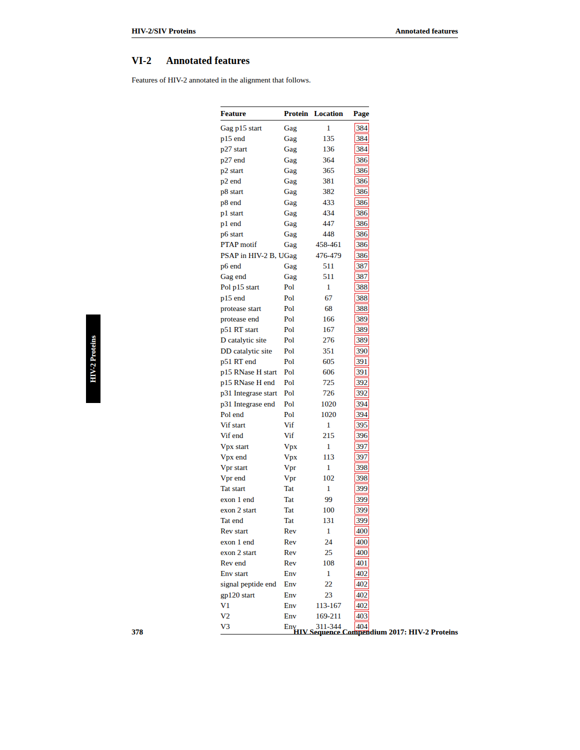HIV-2/SIV Proteins Annotated features
VI-2 Annotated features
Features of HIV-2 annotated in the alignment that follows.
| Feature | Protein | Location | Page |
| --- | --- | --- | --- |
| Gag p15 start | Gag | 1 | 384 |
| p15 end | Gag | 135 | 384 |
| p27 start | Gag | 136 | 384 |
| p27 end | Gag | 364 | 386 |
| p2 start | Gag | 365 | 386 |
| p2 end | Gag | 381 | 386 |
| p8 start | Gag | 382 | 386 |
| p8 end | Gag | 433 | 386 |
| p1 start | Gag | 434 | 386 |
| p1 end | Gag | 447 | 386 |
| p6 start | Gag | 448 | 386 |
| PTAP motif | Gag | 458-461 | 386 |
| PSAP in HIV-2 B, U | Gag | 476-479 | 386 |
| p6 end | Gag | 511 | 387 |
| Gag end | Gag | 511 | 387 |
| Pol p15 start | Pol | 1 | 388 |
| p15 end | Pol | 67 | 388 |
| protease start | Pol | 68 | 388 |
| protease end | Pol | 166 | 389 |
| p51 RT start | Pol | 167 | 389 |
| D catalytic site | Pol | 276 | 389 |
| DD catalytic site | Pol | 351 | 390 |
| p51 RT end | Pol | 605 | 391 |
| p15 RNase H start | Pol | 606 | 391 |
| p15 RNase H end | Pol | 725 | 392 |
| p31 Integrase start | Pol | 726 | 392 |
| p31 Integrase end | Pol | 1020 | 394 |
| Pol end | Pol | 1020 | 394 |
| Vif start | Vif | 1 | 395 |
| Vif end | Vif | 215 | 396 |
| Vpx start | Vpx | 1 | 397 |
| Vpx end | Vpx | 113 | 397 |
| Vpr start | Vpr | 1 | 398 |
| Vpr end | Vpr | 102 | 398 |
| Tat start | Tat | 1 | 399 |
| exon 1 end | Tat | 99 | 399 |
| exon 2 start | Tat | 100 | 399 |
| Tat end | Tat | 131 | 399 |
| Rev start | Rev | 1 | 400 |
| exon 1 end | Rev | 24 | 400 |
| exon 2 start | Rev | 25 | 400 |
| Rev end | Rev | 108 | 401 |
| Env start | Env | 1 | 402 |
| signal peptide end | Env | 22 | 402 |
| gp120 start | Env | 23 | 402 |
| V1 | Env | 113-167 | 402 |
| V2 | Env | 169-211 | 403 |
| V3 | Env | 311-344 | 404 |
HIV-2 Proteins
378 HIV Sequence Compendium 2017: HIV-2 Proteins